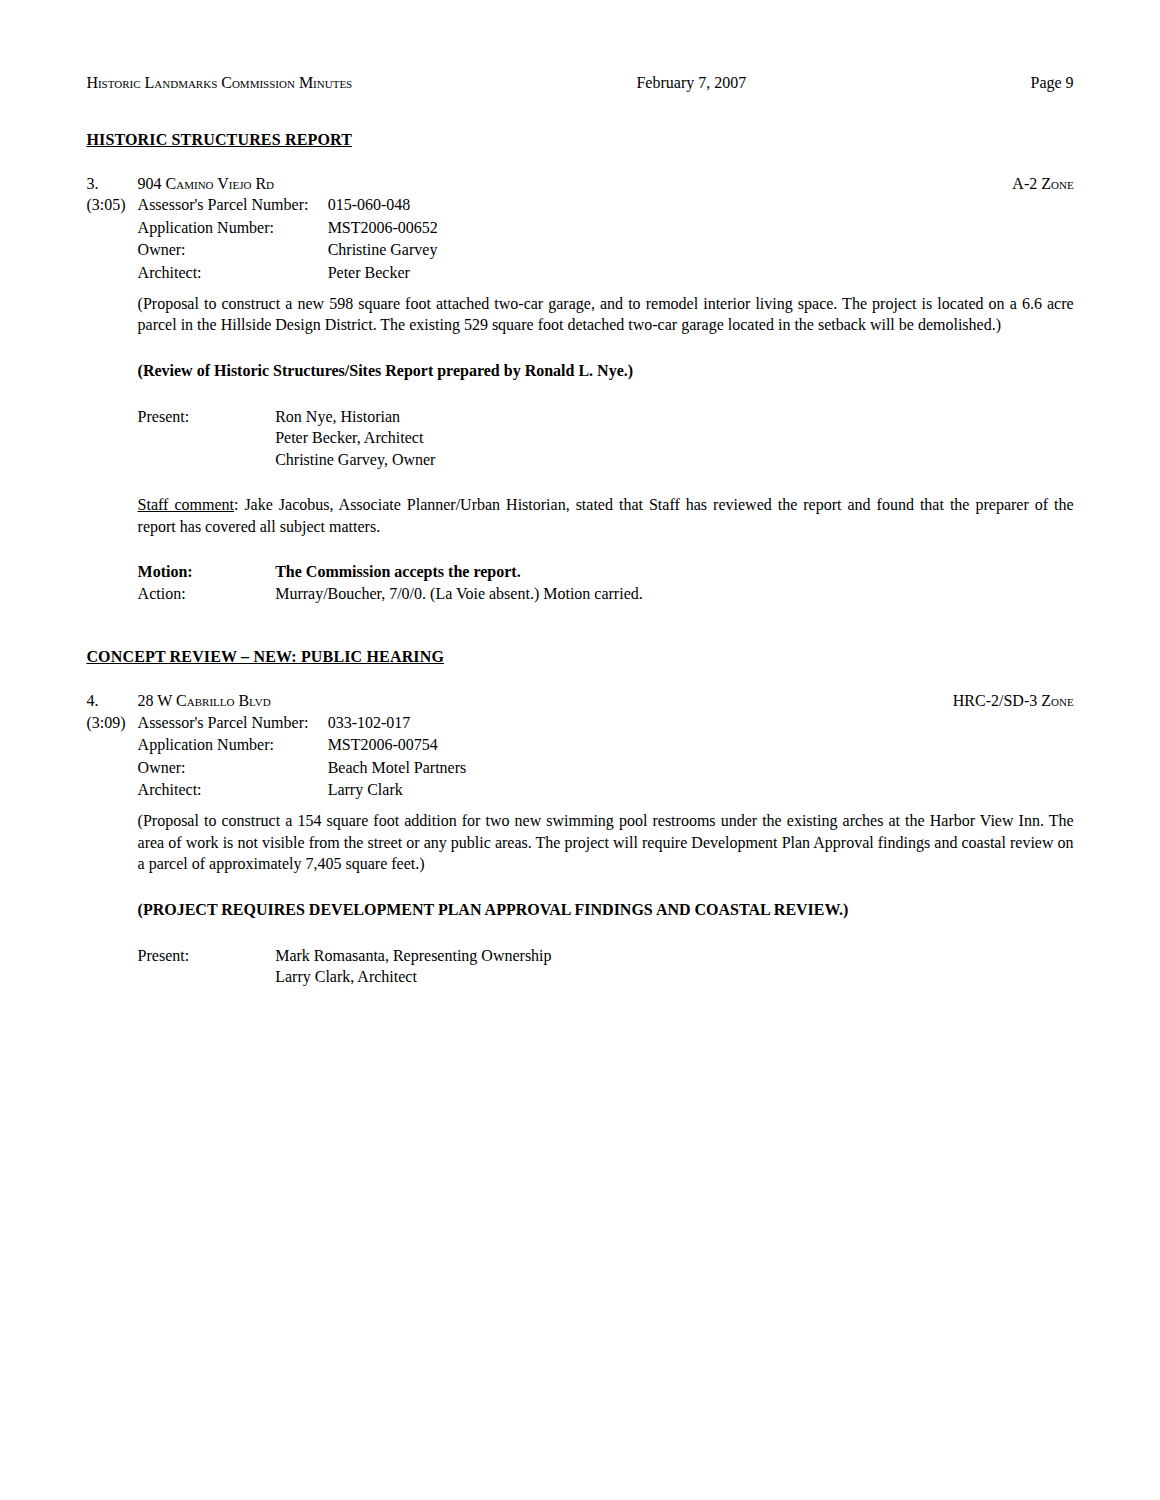Historic Landmarks Commission Minutes February 7, 2007 Page 9
HISTORIC STRUCTURES REPORT
3. 904 Camino Viejo Rd A-2 Zone
(3:05)
| Assessor's Parcel Number: | 015-060-048 |
| Application Number: | MST2006-00652 |
| Owner: | Christine Garvey |
| Architect: | Peter Becker |
(Proposal to construct a new 598 square foot attached two-car garage, and to remodel interior living space. The project is located on a 6.6 acre parcel in the Hillside Design District. The existing 529 square foot detached two-car garage located in the setback will be demolished.)
(Review of Historic Structures/Sites Report prepared by Ronald L. Nye.)
Present: Ron Nye, Historian
Peter Becker, Architect
Christine Garvey, Owner
Staff comment: Jake Jacobus, Associate Planner/Urban Historian, stated that Staff has reviewed the report and found that the preparer of the report has covered all subject matters.
Motion: The Commission accepts the report.
Action: Murray/Boucher, 7/0/0. (La Voie absent.) Motion carried.
CONCEPT REVIEW – NEW: PUBLIC HEARING
4. 28 W Cabrillo Blvd HRC-2/SD-3 Zone
(3:09)
| Assessor's Parcel Number: | 033-102-017 |
| Application Number: | MST2006-00754 |
| Owner: | Beach Motel Partners |
| Architect: | Larry Clark |
(Proposal to construct a 154 square foot addition for two new swimming pool restrooms under the existing arches at the Harbor View Inn. The area of work is not visible from the street or any public areas. The project will require Development Plan Approval findings and coastal review on a parcel of approximately 7,405 square feet.)
(PROJECT REQUIRES DEVELOPMENT PLAN APPROVAL FINDINGS AND COASTAL REVIEW.)
Present: Mark Romasanta, Representing Ownership
Larry Clark, Architect